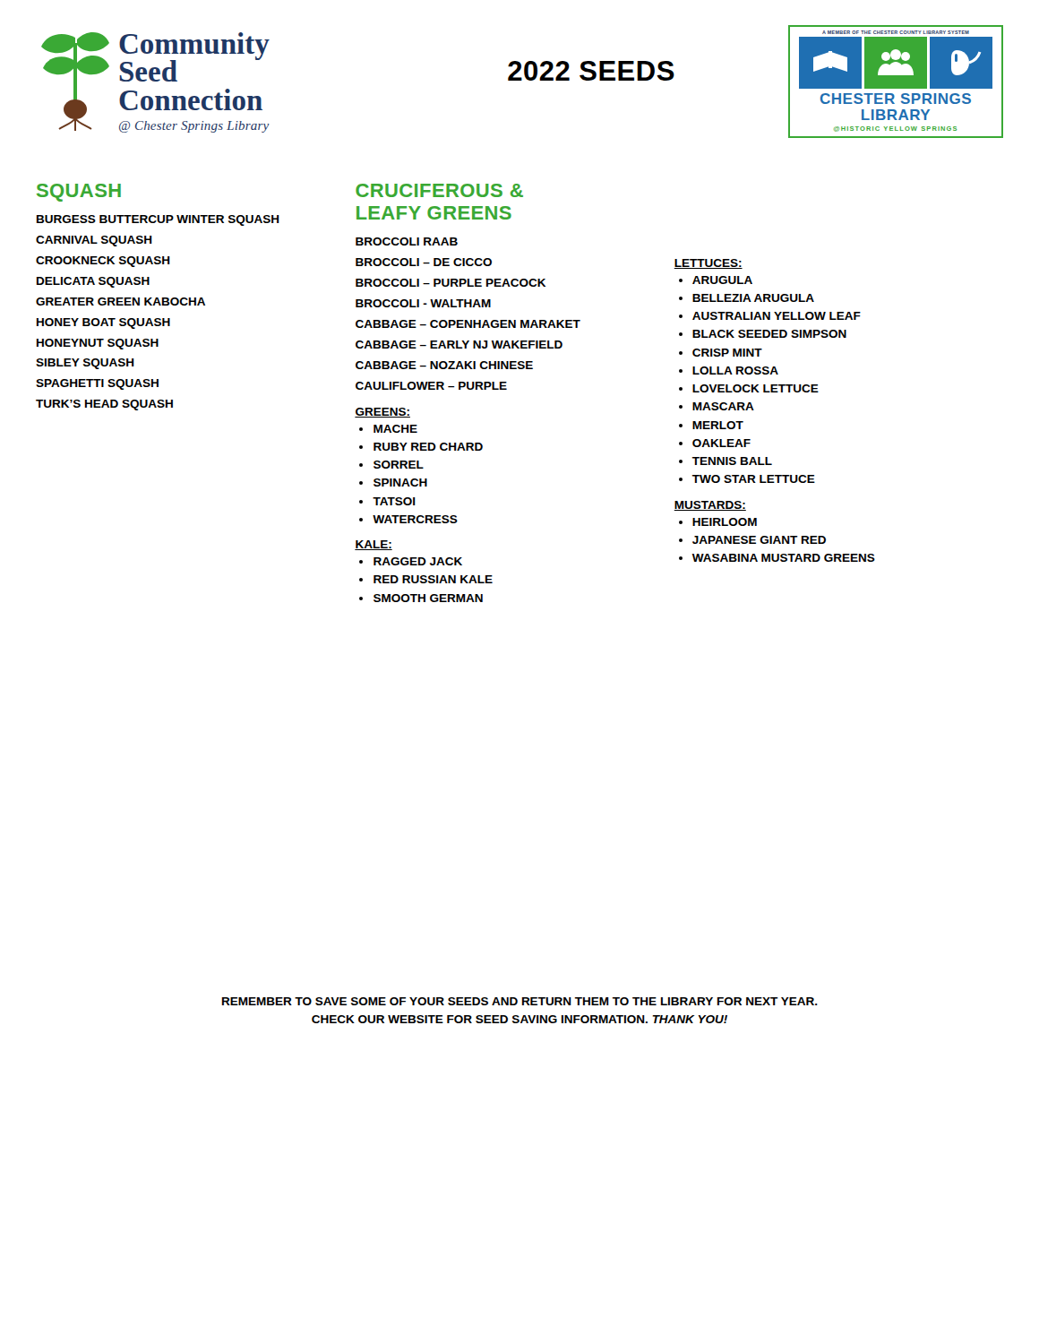Community Seed Connection
@ Chester Springs Library
2022 SEEDS
A MEMBER OF THE CHESTER COUNTY LIBRARY SYSTEM
CHESTER SPRINGS
LIBRARY
@HISTORIC YELLOW SPRINGS
SQUASH
BURGESS BUTTERCUP WINTER SQUASH
CARNIVAL SQUASH
CROOKNECK SQUASH
DELICATA SQUASH
GREATER GREEN KABOCHA
HONEY BOAT SQUASH
HONEYNUT SQUASH
SIBLEY SQUASH
SPAGHETTI SQUASH
TURK’S HEAD SQUASH
CRUCIFEROUS &
LEAFY GREENS
BROCCOLI RAAB
BROCCOLI – DE CICCO
BROCCOLI – PURPLE PEACOCK
BROCCOLI - WALTHAM
CABBAGE – COPENHAGEN MARAKET
CABBAGE – EARLY NJ WAKEFIELD
CABBAGE – NOZAKI CHINESE
CAULIFLOWER – PURPLE
GREENS:
MACHE
RUBY RED CHARD
SORREL
SPINACH
TATSOI
WATERCRESS
KALE:
RAGGED JACK
RED RUSSIAN KALE
SMOOTH GERMAN
LETTUCES:
ARUGULA
BELLEZIA ARUGULA
AUSTRALIAN YELLOW LEAF
BLACK SEEDED SIMPSON
CRISP MINT
LOLLA ROSSA
LOVELOCK LETTUCE
MASCARA
MERLOT
OAKLEAF
TENNIS BALL
TWO STAR LETTUCE
MUSTARDS:
HEIRLOOM
JAPANESE GIANT RED
WASABINA MUSTARD GREENS
REMEMBER TO SAVE SOME OF YOUR SEEDS AND RETURN THEM TO THE LIBRARY FOR NEXT YEAR.
CHECK OUR WEBSITE FOR SEED SAVING INFORMATION. THANK YOU!